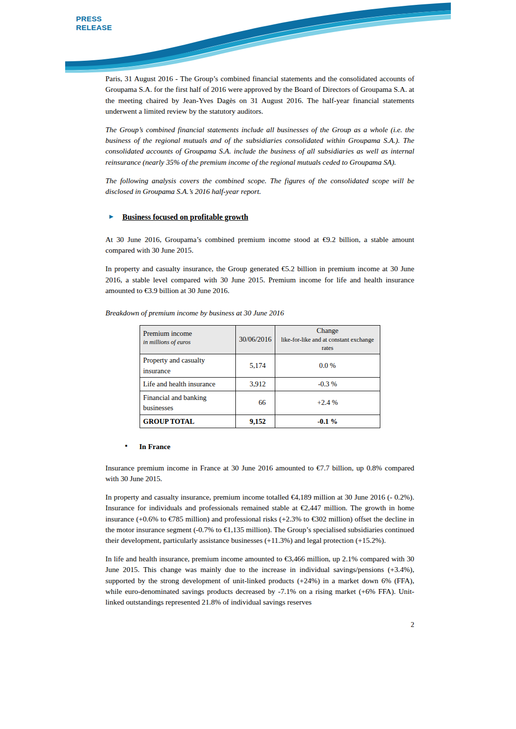PRESS
RELEASE
Paris, 31 August 2016 - The Group’s combined financial statements and the consolidated accounts of Groupama S.A. for the first half of 2016 were approved by the Board of Directors of Groupama S.A. at the meeting chaired by Jean-Yves Dagès on 31 August 2016. The half-year financial statements underwent a limited review by the statutory auditors.
The Group’s combined financial statements include all businesses of the Group as a whole (i.e. the business of the regional mutuals and of the subsidiaries consolidated within Groupama S.A.). The consolidated accounts of Groupama S.A. include the business of all subsidiaries as well as internal reinsurance (nearly 35% of the premium income of the regional mutuals ceded to Groupama SA).
The following analysis covers the combined scope. The figures of the consolidated scope will be disclosed in Groupama S.A.’s 2016 half-year report.
Business focused on profitable growth
At 30 June 2016, Groupama’s combined premium income stood at €9.2 billion, a stable amount compared with 30 June 2015.
In property and casualty insurance, the Group generated €5.2 billion in premium income at 30 June 2016, a stable level compared with 30 June 2015. Premium income for life and health insurance amounted to €3.9 billion at 30 June 2016.
Breakdown of premium income by business at 30 June 2016
| Premium income in millions of euros | 30/06/2016 | Change like-for-like and at constant exchange rates |
| --- | --- | --- |
| Property and casualty insurance | 5,174 | 0.0 % |
| Life and health insurance | 3,912 | -0.3 % |
| Financial and banking businesses | 66 | +2.4 % |
| GROUP TOTAL | 9,152 | -0.1 % |
In France
Insurance premium income in France at 30 June 2016 amounted to €7.7 billion, up 0.8% compared with 30 June 2015.
In property and casualty insurance, premium income totalled €4,189 million at 30 June 2016 (- 0.2%). Insurance for individuals and professionals remained stable at €2,447 million. The growth in home insurance (+0.6% to €785 million) and professional risks (+2.3% to €302 million) offset the decline in the motor insurance segment (-0.7% to €1,135 million). The Group’s specialised subsidiaries continued their development, particularly assistance businesses (+11.3%) and legal protection (+15.2%).
In life and health insurance, premium income amounted to €3,466 million, up 2.1% compared with 30 June 2015. This change was mainly due to the increase in individual savings/pensions (+3.4%), supported by the strong development of unit-linked products (+24%) in a market down 6% (FFA), while euro-denominated savings products decreased by -7.1% on a rising market (+6% FFA). Unit-linked outstandings represented 21.8% of individual savings reserves
2